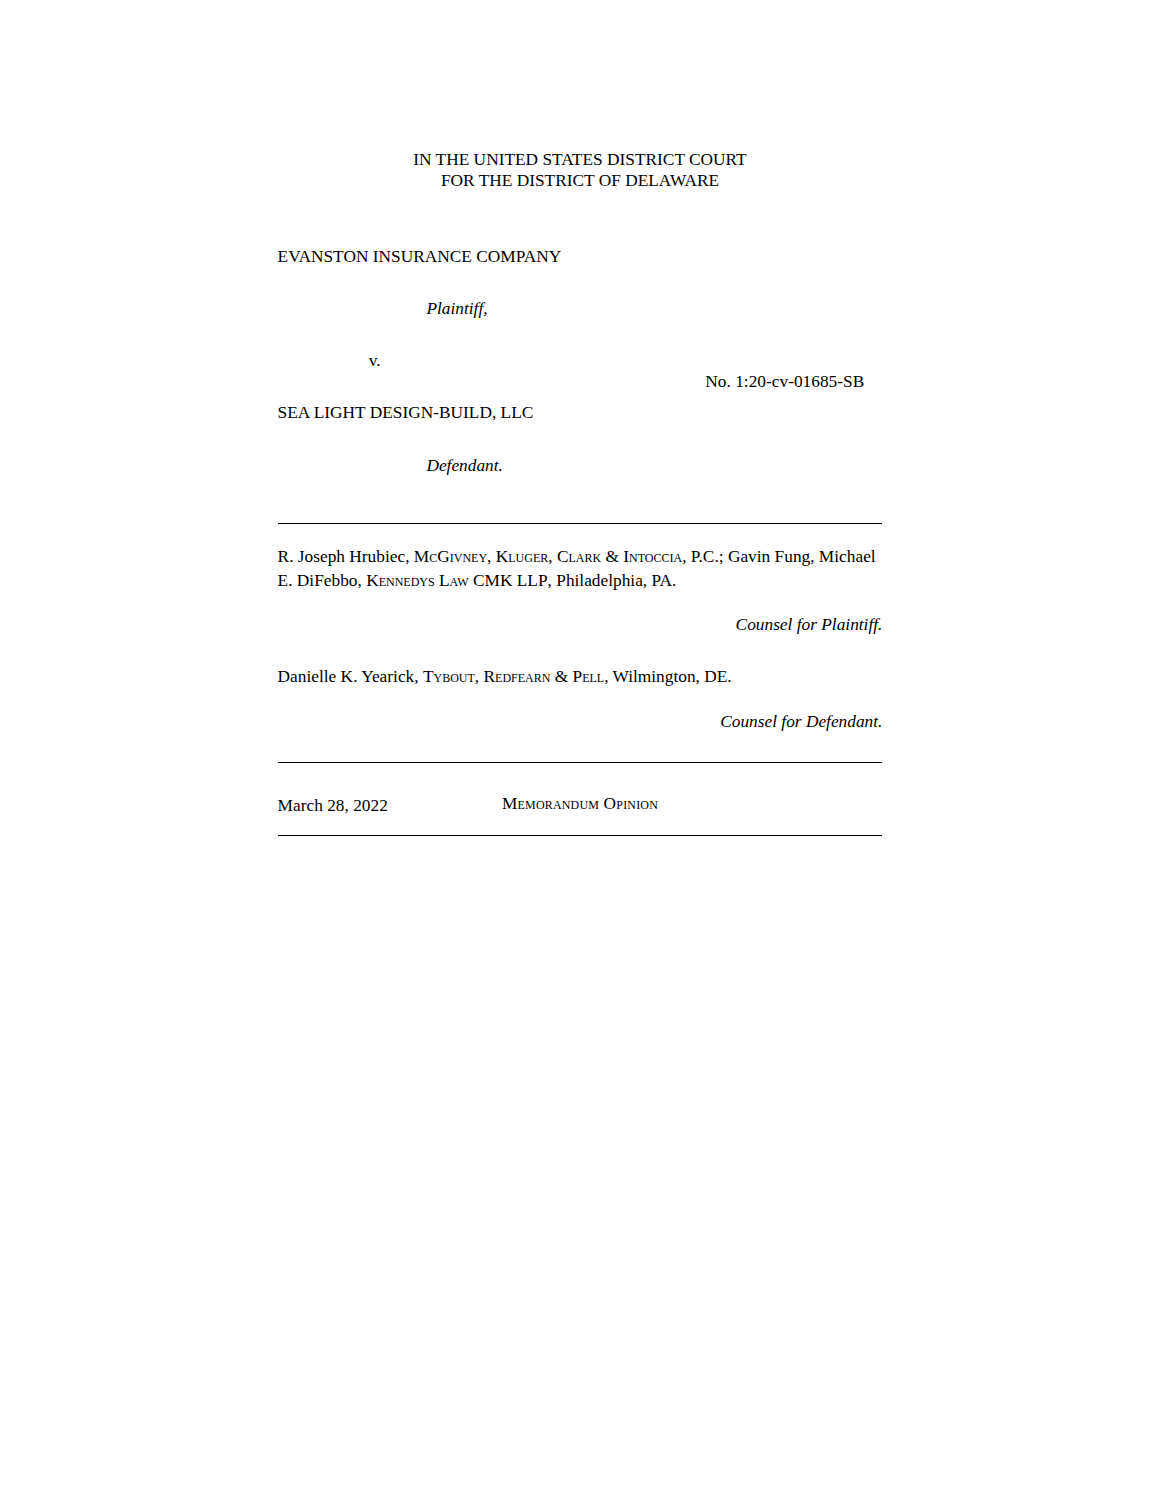IN THE UNITED STATES DISTRICT COURT
FOR THE DISTRICT OF DELAWARE
| EVANSTON INSURANCE COMPANY Plaintiff, v. SEA LIGHT DESIGN-BUILD, LLC Defendant. | No. 1:20-cv-01685-SB |
R. Joseph Hrubiec, McGivney, Kluger, Clark & Intoccia, P.C.; Gavin Fung, Michael E. DiFebbo, Kennedys Law CMK LLP, Philadelphia, PA.
Counsel for Plaintiff.
Danielle K. Yearick, Tybout, Redfearn & Pell, Wilmington, DE.
Counsel for Defendant.
Memorandum Opinion
March 28, 2022